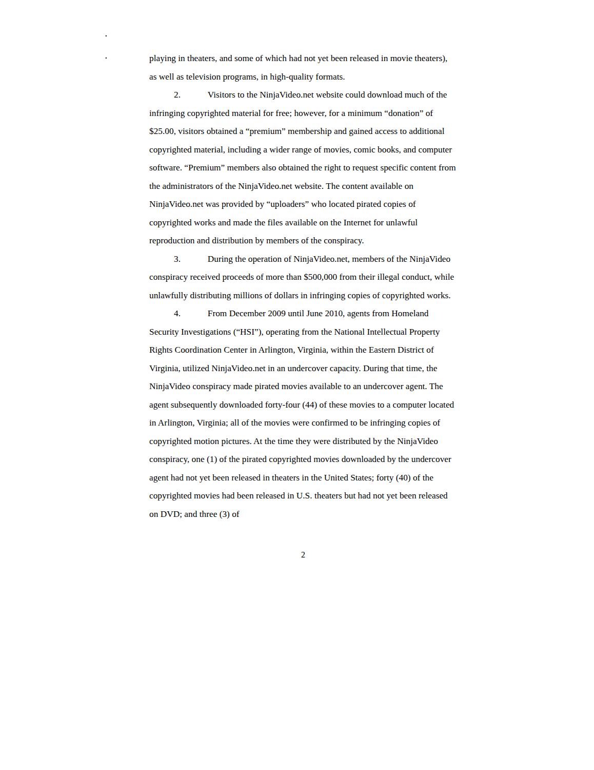.
.
playing in theaters, and some of which had not yet been released in movie theaters), as well as television programs, in high-quality formats.
2. Visitors to the NinjaVideo.net website could download much of the infringing copyrighted material for free; however, for a minimum “donation” of $25.00, visitors obtained a “premium” membership and gained access to additional copyrighted material, including a wider range of movies, comic books, and computer software. “Premium” members also obtained the right to request specific content from the administrators of the NinjaVideo.net website. The content available on NinjaVideo.net was provided by “uploaders” who located pirated copies of copyrighted works and made the files available on the Internet for unlawful reproduction and distribution by members of the conspiracy.
3. During the operation of NinjaVideo.net, members of the NinjaVideo conspiracy received proceeds of more than $500,000 from their illegal conduct, while unlawfully distributing millions of dollars in infringing copies of copyrighted works.
4. From December 2009 until June 2010, agents from Homeland Security Investigations (“HSI”), operating from the National Intellectual Property Rights Coordination Center in Arlington, Virginia, within the Eastern District of Virginia, utilized NinjaVideo.net in an undercover capacity. During that time, the NinjaVideo conspiracy made pirated movies available to an undercover agent. The agent subsequently downloaded forty-four (44) of these movies to a computer located in Arlington, Virginia; all of the movies were confirmed to be infringing copies of copyrighted motion pictures. At the time they were distributed by the NinjaVideo conspiracy, one (1) of the pirated copyrighted movies downloaded by the undercover agent had not yet been released in theaters in the United States; forty (40) of the copyrighted movies had been released in U.S. theaters but had not yet been released on DVD; and three (3) of
2